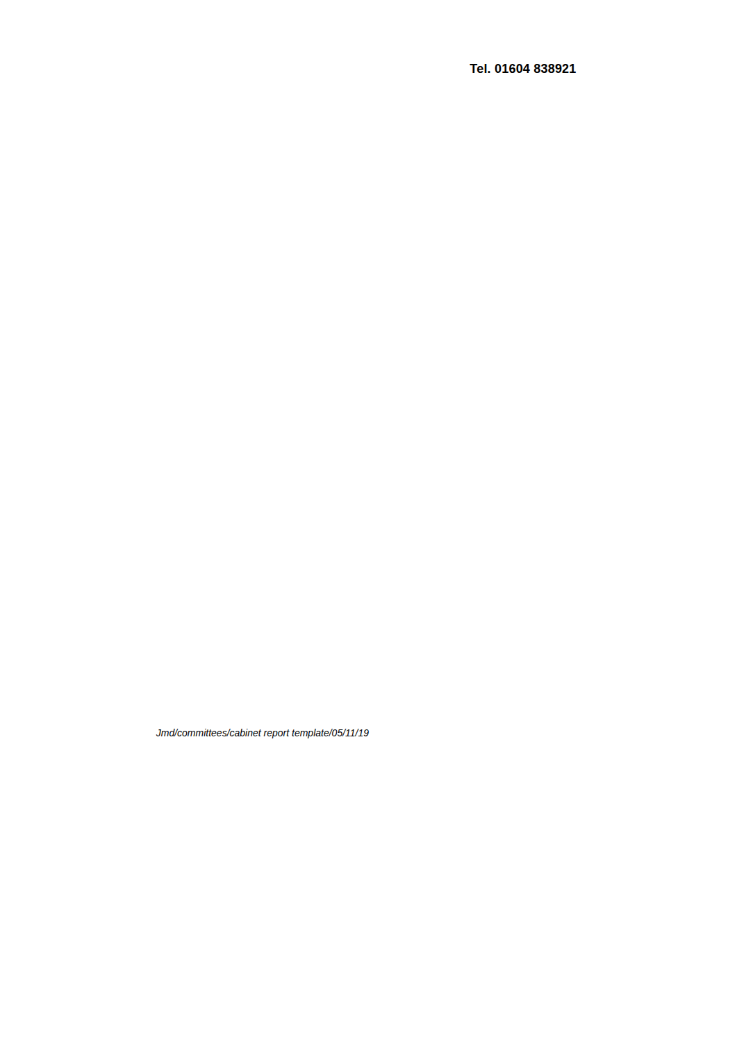Tel. 01604 838921
Jmd/committees/cabinet report template/05/11/19